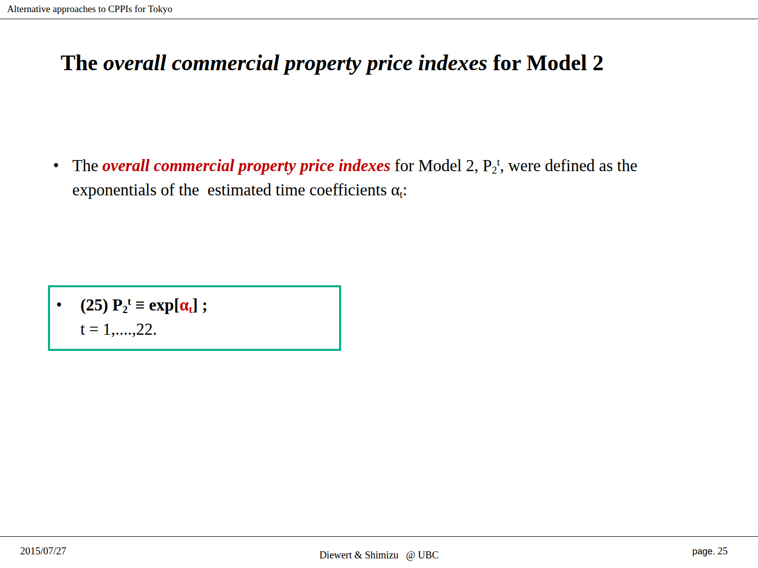Alternative approaches to CPPIs for Tokyo
The overall commercial property price indexes for Model 2
The overall commercial property price indexes for Model 2, P2t, were defined as the exponentials of the estimated time coefficients αt:
•
(25) P2t ≡ exp[αt] ;
t = 1,....,22.
2015/07/27
Diewert & Shimizu @ UBC
page. 25